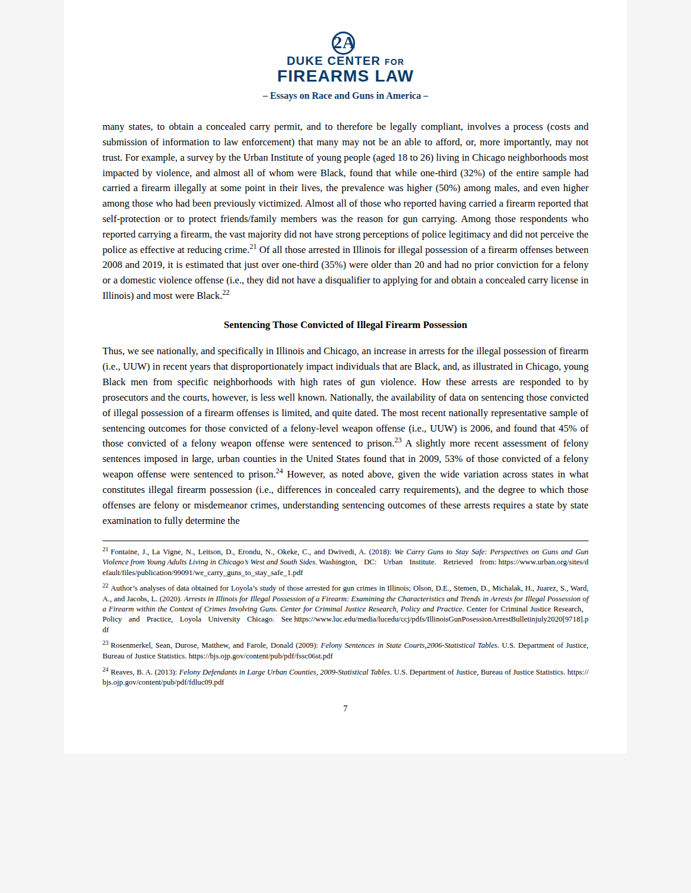2A DUKE CENTER FOR FIREARMS LAW
– Essays on Race and Guns in America –
many states, to obtain a concealed carry permit, and to therefore be legally compliant, involves a process (costs and submission of information to law enforcement) that many may not be an able to afford, or, more importantly, may not trust. For example, a survey by the Urban Institute of young people (aged 18 to 26) living in Chicago neighborhoods most impacted by violence, and almost all of whom were Black, found that while one-third (32%) of the entire sample had carried a firearm illegally at some point in their lives, the prevalence was higher (50%) among males, and even higher among those who had been previously victimized. Almost all of those who reported having carried a firearm reported that self-protection or to protect friends/family members was the reason for gun carrying. Among those respondents who reported carrying a firearm, the vast majority did not have strong perceptions of police legitimacy and did not perceive the police as effective at reducing crime.21 Of all those arrested in Illinois for illegal possession of a firearm offenses between 2008 and 2019, it is estimated that just over one-third (35%) were older than 20 and had no prior conviction for a felony or a domestic violence offense (i.e., they did not have a disqualifier to applying for and obtain a concealed carry license in Illinois) and most were Black.22
Sentencing Those Convicted of Illegal Firearm Possession
Thus, we see nationally, and specifically in Illinois and Chicago, an increase in arrests for the illegal possession of firearm (i.e., UUW) in recent years that disproportionately impact individuals that are Black, and, as illustrated in Chicago, young Black men from specific neighborhoods with high rates of gun violence. How these arrests are responded to by prosecutors and the courts, however, is less well known. Nationally, the availability of data on sentencing those convicted of illegal possession of a firearm offenses is limited, and quite dated. The most recent nationally representative sample of sentencing outcomes for those convicted of a felony-level weapon offense (i.e., UUW) is 2006, and found that 45% of those convicted of a felony weapon offense were sentenced to prison.23 A slightly more recent assessment of felony sentences imposed in large, urban counties in the United States found that in 2009, 53% of those convicted of a felony weapon offense were sentenced to prison.24 However, as noted above, given the wide variation across states in what constitutes illegal firearm possession (i.e., differences in concealed carry requirements), and the degree to which those offenses are felony or misdemeanor crimes, understanding sentencing outcomes of these arrests requires a state by state examination to fully determine the
Fontaine, J., La Vigne, N., Leitson, D., Erondu, N., Okeke, C., and Dwivedi, A. (2018): We Carry Guns to Stay Safe: Perspectives on Guns and Gun Violence from Young Adults Living in Chicago’s West and South Sides. Washington, DC: Urban Institute. Retrieved from: https://www.urban.org/sites/default/files/publication/99091/we_carry_guns_to_stay_safe_1.pdf
Author’s analyses of data obtained for Loyola’s study of those arrested for gun crimes in Illinois; Olson, D.E., Stemen, D., Michalak, H., Juarez, S., Ward, A., and Jacobs, L. (2020). Arrests in Illinois for Illegal Possession of a Firearm: Examining the Characteristics and Trends in Arrests for Illegal Possession of a Firearm within the Context of Crimes Involving Guns. Center for Criminal Justice Research, Policy and Practice. Center for Criminal Justice Research, Policy and Practice, Loyola University Chicago. See https://www.luc.edu/media/lucedu/ccj/pdfs/IllinoisGunPosessionArrestBulletinjuly2020[9718].pdf
Rosenmerkel, Sean, Durose, Matthew, and Farole, Donald (2009): Felony Sentences in State Courts,2006-Statistical Tables. U.S. Department of Justice, Bureau of Justice Statistics. https://bjs.ojp.gov/content/pub/pdf/fssc06st.pdf
Reaves, B. A. (2013): Felony Defendants in Large Urban Counties, 2009-Statistical Tables. U.S. Department of Justice, Bureau of Justice Statistics. https://bjs.ojp.gov/content/pub/pdf/fdluc09.pdf
7